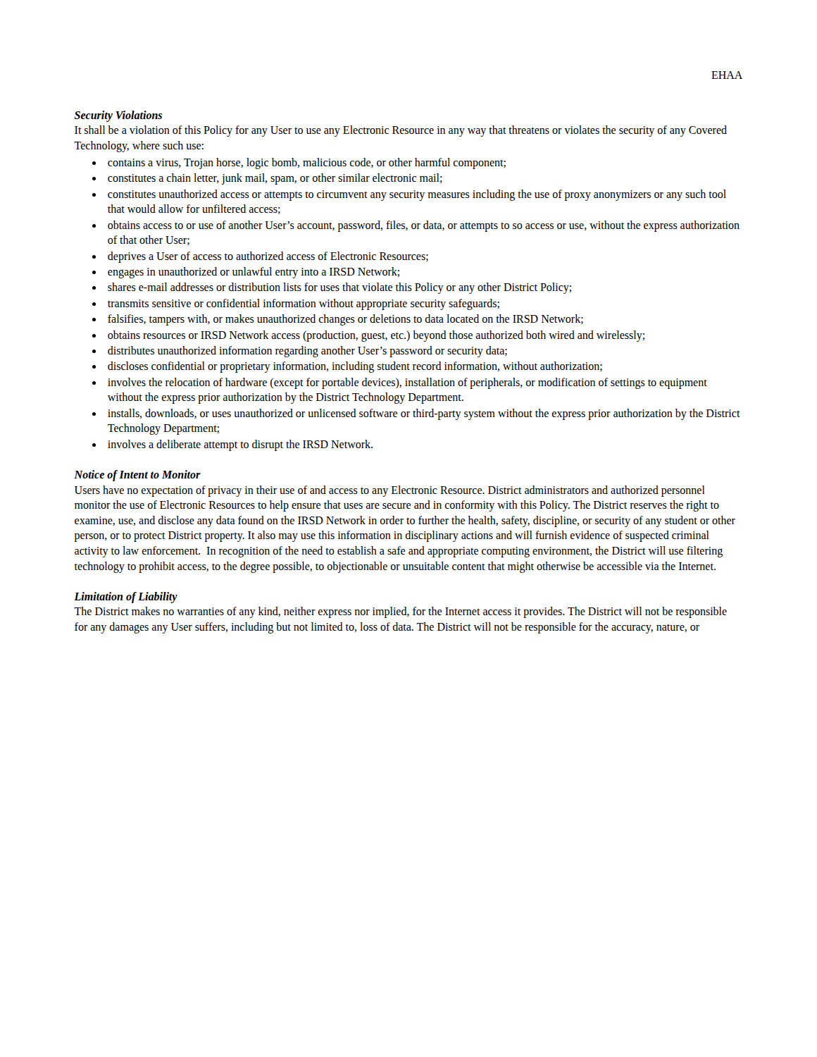EHAA
Security Violations
It shall be a violation of this Policy for any User to use any Electronic Resource in any way that threatens or violates the security of any Covered Technology, where such use:
contains a virus, Trojan horse, logic bomb, malicious code, or other harmful component;
constitutes a chain letter, junk mail, spam, or other similar electronic mail;
constitutes unauthorized access or attempts to circumvent any security measures including the use of proxy anonymizers or any such tool that would allow for unfiltered access;
obtains access to or use of another User’s account, password, files, or data, or attempts to so access or use, without the express authorization of that other User;
deprives a User of access to authorized access of Electronic Resources;
engages in unauthorized or unlawful entry into a IRSD Network;
shares e-mail addresses or distribution lists for uses that violate this Policy or any other District Policy;
transmits sensitive or confidential information without appropriate security safeguards;
falsifies, tampers with, or makes unauthorized changes or deletions to data located on the IRSD Network;
obtains resources or IRSD Network access (production, guest, etc.) beyond those authorized both wired and wirelessly;
distributes unauthorized information regarding another User’s password or security data;
discloses confidential or proprietary information, including student record information, without authorization;
involves the relocation of hardware (except for portable devices), installation of peripherals, or modification of settings to equipment without the express prior authorization by the District Technology Department.
installs, downloads, or uses unauthorized or unlicensed software or third-party system without the express prior authorization by the District Technology Department;
involves a deliberate attempt to disrupt the IRSD Network.
Notice of Intent to Monitor
Users have no expectation of privacy in their use of and access to any Electronic Resource. District administrators and authorized personnel monitor the use of Electronic Resources to help ensure that uses are secure and in conformity with this Policy. The District reserves the right to examine, use, and disclose any data found on the IRSD Network in order to further the health, safety, discipline, or security of any student or other person, or to protect District property. It also may use this information in disciplinary actions and will furnish evidence of suspected criminal activity to law enforcement. In recognition of the need to establish a safe and appropriate computing environment, the District will use filtering technology to prohibit access, to the degree possible, to objectionable or unsuitable content that might otherwise be accessible via the Internet.
Limitation of Liability
The District makes no warranties of any kind, neither express nor implied, for the Internet access it provides. The District will not be responsible for any damages any User suffers, including but not limited to, loss of data. The District will not be responsible for the accuracy, nature, or